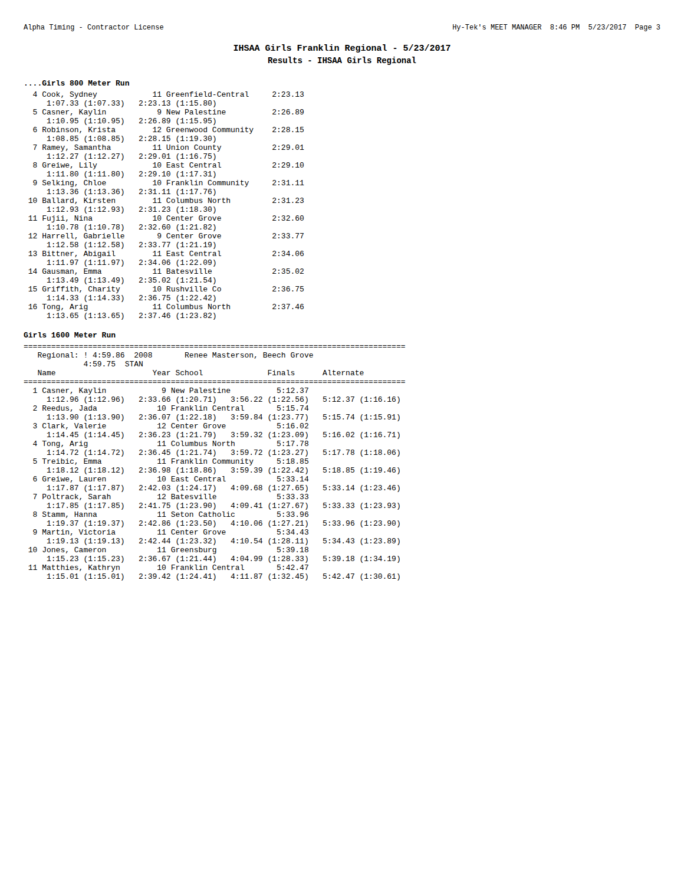Alpha Timing - Contractor License Hy-Tek's MEET MANAGER 8:46 PM 5/23/2017 Page 3
IHSAA Girls Franklin Regional - 5/23/2017
Results - IHSAA Girls Regional
....Girls 800 Meter Run
  4 Cook, Sydney            11 Greenfield-Central     2:23.13
     1:07.33 (1:07.33)   2:23.13 (1:15.80)
  5 Casner, Kaylin           9 New Palestine          2:26.89
     1:10.95 (1:10.95)   2:26.89 (1:15.95)
  6 Robinson, Krista        12 Greenwood Community    2:28.15
     1:08.85 (1:08.85)   2:28.15 (1:19.30)
  7 Ramey, Samantha         11 Union County           2:29.01
     1:12.27 (1:12.27)   2:29.01 (1:16.75)
  8 Greiwe, Lily            10 East Central           2:29.10
     1:11.80 (1:11.80)   2:29.10 (1:17.31)
  9 Selking, Chloe          10 Franklin Community     2:31.11
     1:13.36 (1:13.36)   2:31.11 (1:17.76)
 10 Ballard, Kirsten        11 Columbus North         2:31.23
     1:12.93 (1:12.93)   2:31.23 (1:18.30)
 11 Fujii, Nina             10 Center Grove           2:32.60
     1:10.78 (1:10.78)   2:32.60 (1:21.82)
 12 Harrell, Gabrielle       9 Center Grove           2:33.77
     1:12.58 (1:12.58)   2:33.77 (1:21.19)
 13 Bittner, Abigail        11 East Central           2:34.06
     1:11.97 (1:11.97)   2:34.06 (1:22.09)
 14 Gausman, Emma           11 Batesville             2:35.02
     1:13.49 (1:13.49)   2:35.02 (1:21.54)
 15 Griffith, Charity       10 Rushville Co           2:36.75
     1:14.33 (1:14.33)   2:36.75 (1:22.42)
 16 Tong, Arig              11 Columbus North         2:37.46
     1:13.65 (1:13.65)   2:37.46 (1:23.82)
Girls 1600 Meter Run
===================================================================================
   Regional: ! 4:59.86  2008       Renee Masterson, Beech Grove
             4:59.75  STAN
   Name                     Year School              Finals      Alternate
===================================================================================
  1 Casner, Kaylin            9 New Palestine          5:12.37
     1:12.96 (1:12.96)   2:33.66 (1:20.71)   3:56.22 (1:22.56)   5:12.37 (1:16.16)
  2 Reedus, Jada             10 Franklin Central       5:15.74
     1:13.90 (1:13.90)   2:36.07 (1:22.18)   3:59.84 (1:23.77)   5:15.74 (1:15.91)
  3 Clark, Valerie           12 Center Grove           5:16.02
     1:14.45 (1:14.45)   2:36.23 (1:21.79)   3:59.32 (1:23.09)   5:16.02 (1:16.71)
  4 Tong, Arig               11 Columbus North         5:17.78
     1:14.72 (1:14.72)   2:36.45 (1:21.74)   3:59.72 (1:23.27)   5:17.78 (1:18.06)
  5 Treibic, Emma            11 Franklin Community     5:18.85
     1:18.12 (1:18.12)   2:36.98 (1:18.86)   3:59.39 (1:22.42)   5:18.85 (1:19.46)
  6 Greiwe, Lauren           10 East Central           5:33.14
     1:17.87 (1:17.87)   2:42.03 (1:24.17)   4:09.68 (1:27.65)   5:33.14 (1:23.46)
  7 Poltrack, Sarah          12 Batesville             5:33.33
     1:17.85 (1:17.85)   2:41.75 (1:23.90)   4:09.41 (1:27.67)   5:33.33 (1:23.93)
  8 Stamm, Hanna             11 Seton Catholic         5:33.96
     1:19.37 (1:19.37)   2:42.86 (1:23.50)   4:10.06 (1:27.21)   5:33.96 (1:23.90)
  9 Martin, Victoria         11 Center Grove           5:34.43
     1:19.13 (1:19.13)   2:42.44 (1:23.32)   4:10.54 (1:28.11)   5:34.43 (1:23.89)
 10 Jones, Cameron           11 Greensburg             5:39.18
     1:15.23 (1:15.23)   2:36.67 (1:21.44)   4:04.99 (1:28.33)   5:39.18 (1:34.19)
 11 Matthies, Kathryn        10 Franklin Central       5:42.47
     1:15.01 (1:15.01)   2:39.42 (1:24.41)   4:11.87 (1:32.45)   5:42.47 (1:30.61)